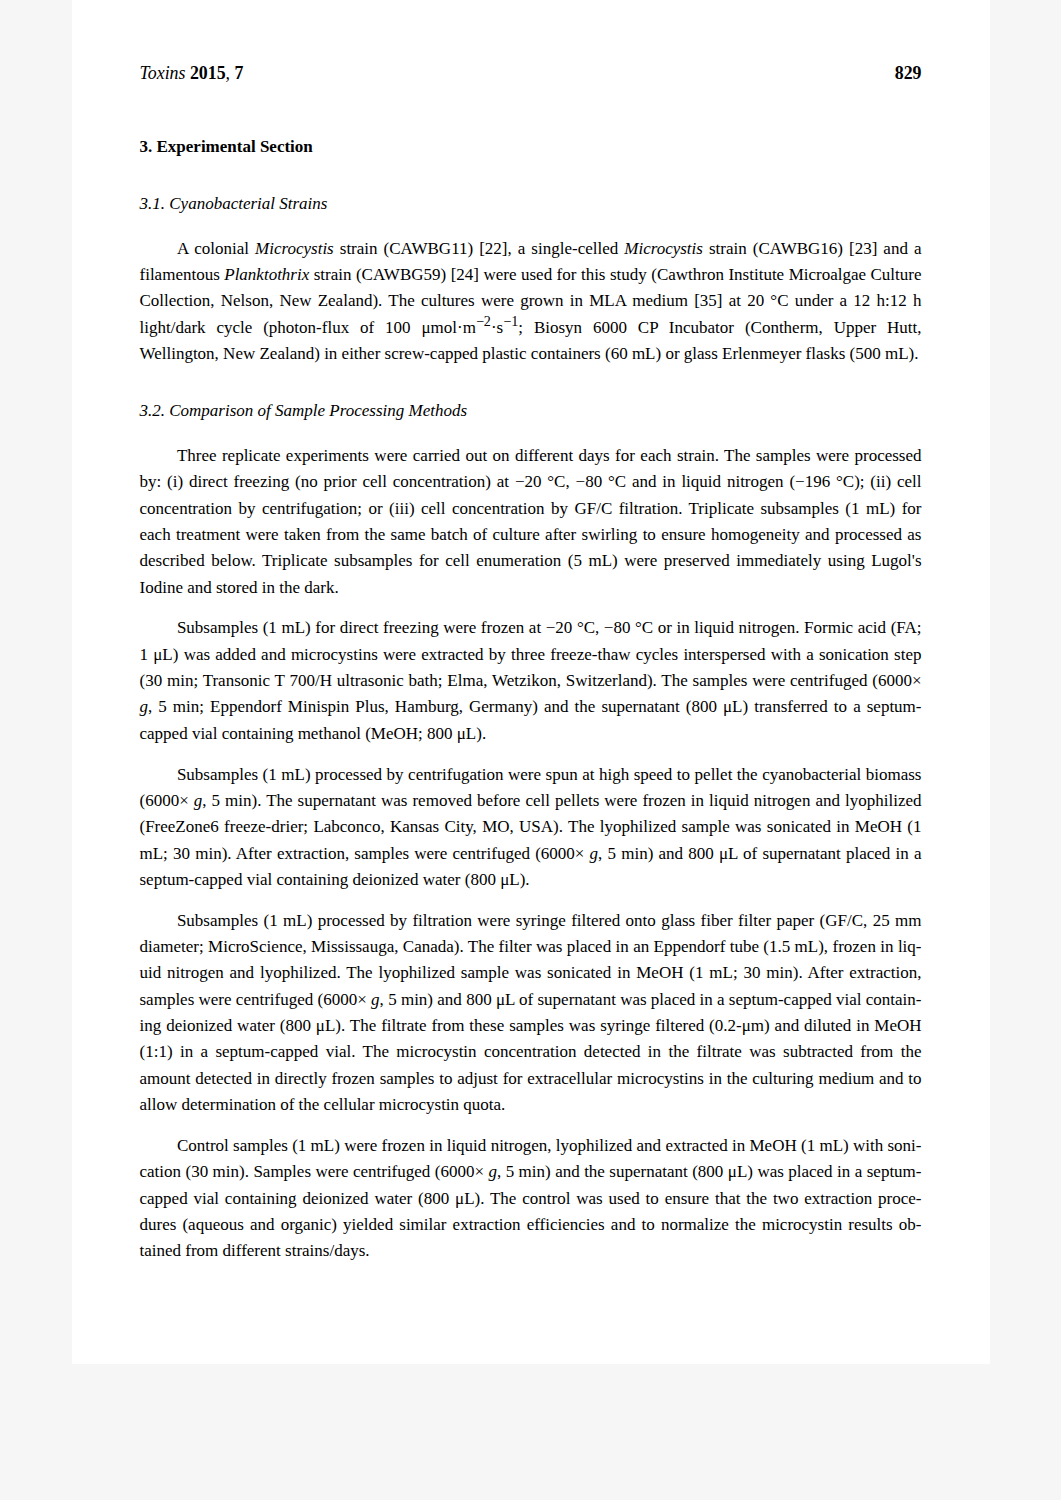Toxins 2015, 7 829
3. Experimental Section
3.1. Cyanobacterial Strains
A colonial Microcystis strain (CAWBG11) [22], a single-celled Microcystis strain (CAWBG16) [23] and a filamentous Planktothrix strain (CAWBG59) [24] were used for this study (Cawthron Institute Microalgae Culture Collection, Nelson, New Zealand). The cultures were grown in MLA medium [35] at 20 °C under a 12 h:12 h light/dark cycle (photon-flux of 100 μmol·m−2·s−1; Biosyn 6000 CP Incubator (Contherm, Upper Hutt, Wellington, New Zealand) in either screw-capped plastic containers (60 mL) or glass Erlenmeyer flasks (500 mL).
3.2. Comparison of Sample Processing Methods
Three replicate experiments were carried out on different days for each strain. The samples were processed by: (i) direct freezing (no prior cell concentration) at −20 °C, −80 °C and in liquid nitrogen (−196 °C); (ii) cell concentration by centrifugation; or (iii) cell concentration by GF/C filtration. Triplicate subsamples (1 mL) for each treatment were taken from the same batch of culture after swirling to ensure homogeneity and processed as described below. Triplicate subsamples for cell enumeration (5 mL) were preserved immediately using Lugol's Iodine and stored in the dark.
Subsamples (1 mL) for direct freezing were frozen at −20 °C, −80 °C or in liquid nitrogen. Formic acid (FA; 1 μL) was added and microcystins were extracted by three freeze-thaw cycles interspersed with a sonication step (30 min; Transonic T 700/H ultrasonic bath; Elma, Wetzikon, Switzerland). The samples were centrifuged (6000× g, 5 min; Eppendorf Minispin Plus, Hamburg, Germany) and the supernatant (800 μL) transferred to a septum-capped vial containing methanol (MeOH; 800 μL).
Subsamples (1 mL) processed by centrifugation were spun at high speed to pellet the cyanobacterial biomass (6000× g, 5 min). The supernatant was removed before cell pellets were frozen in liquid nitrogen and lyophilized (FreeZone6 freeze-drier; Labconco, Kansas City, MO, USA). The lyophilized sample was sonicated in MeOH (1 mL; 30 min). After extraction, samples were centrifuged (6000× g, 5 min) and 800 μL of supernatant placed in a septum-capped vial containing deionized water (800 μL).
Subsamples (1 mL) processed by filtration were syringe filtered onto glass fiber filter paper (GF/C, 25 mm diameter; MicroScience, Mississauga, Canada). The filter was placed in an Eppendorf tube (1.5 mL), frozen in liquid nitrogen and lyophilized. The lyophilized sample was sonicated in MeOH (1 mL; 30 min). After extraction, samples were centrifuged (6000× g, 5 min) and 800 μL of supernatant was placed in a septum-capped vial containing deionized water (800 μL). The filtrate from these samples was syringe filtered (0.2-μm) and diluted in MeOH (1:1) in a septum-capped vial. The microcystin concentration detected in the filtrate was subtracted from the amount detected in directly frozen samples to adjust for extracellular microcystins in the culturing medium and to allow determination of the cellular microcystin quota.
Control samples (1 mL) were frozen in liquid nitrogen, lyophilized and extracted in MeOH (1 mL) with sonication (30 min). Samples were centrifuged (6000× g, 5 min) and the supernatant (800 μL) was placed in a septum-capped vial containing deionized water (800 μL). The control was used to ensure that the two extraction procedures (aqueous and organic) yielded similar extraction efficiencies and to normalize the microcystin results obtained from different strains/days.